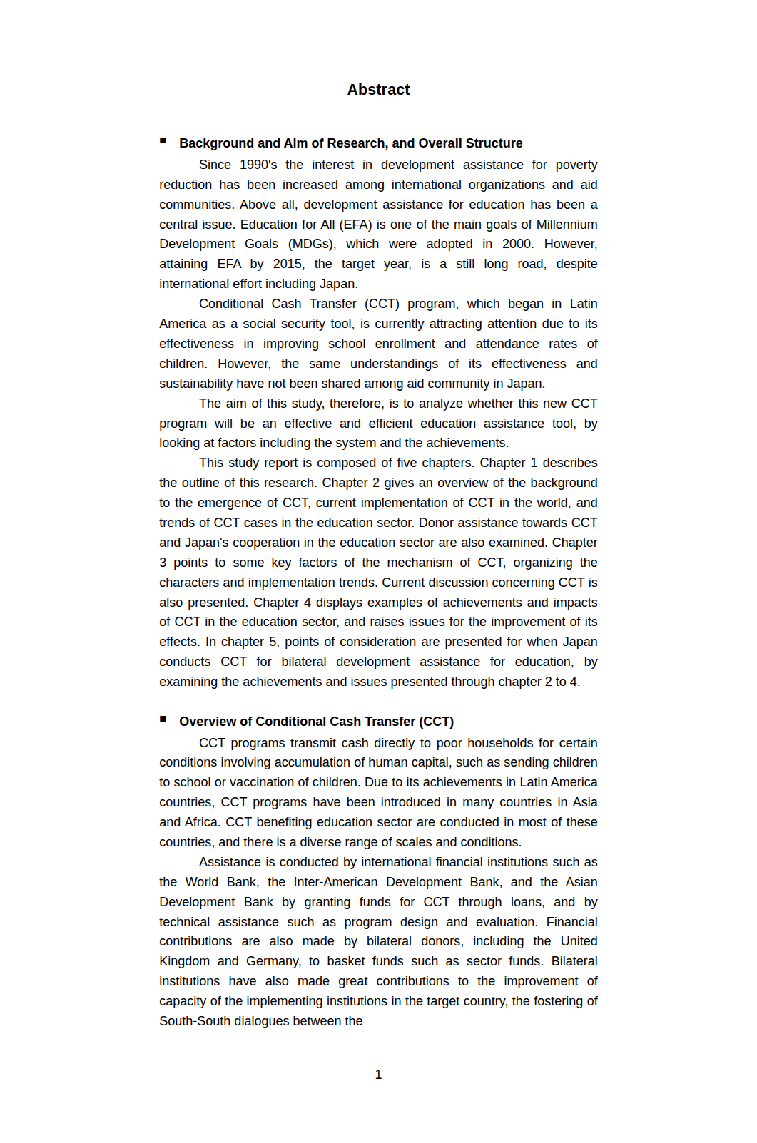Abstract
■Background and Aim of Research, and Overall Structure
Since 1990's the interest in development assistance for poverty reduction has been increased among international organizations and aid communities. Above all, development assistance for education has been a central issue. Education for All (EFA) is one of the main goals of Millennium Development Goals (MDGs), which were adopted in 2000. However, attaining EFA by 2015, the target year, is a still long road, despite international effort including Japan.
Conditional Cash Transfer (CCT) program, which began in Latin America as a social security tool, is currently attracting attention due to its effectiveness in improving school enrollment and attendance rates of children. However, the same understandings of its effectiveness and sustainability have not been shared among aid community in Japan.
The aim of this study, therefore, is to analyze whether this new CCT program will be an effective and efficient education assistance tool, by looking at factors including the system and the achievements.
This study report is composed of five chapters. Chapter 1 describes the outline of this research. Chapter 2 gives an overview of the background to the emergence of CCT, current implementation of CCT in the world, and trends of CCT cases in the education sector. Donor assistance towards CCT and Japan's cooperation in the education sector are also examined. Chapter 3 points to some key factors of the mechanism of CCT, organizing the characters and implementation trends. Current discussion concerning CCT is also presented. Chapter 4 displays examples of achievements and impacts of CCT in the education sector, and raises issues for the improvement of its effects. In chapter 5, points of consideration are presented for when Japan conducts CCT for bilateral development assistance for education, by examining the achievements and issues presented through chapter 2 to 4.
■Overview of Conditional Cash Transfer (CCT)
CCT programs transmit cash directly to poor households for certain conditions involving accumulation of human capital, such as sending children to school or vaccination of children. Due to its achievements in Latin America countries, CCT programs have been introduced in many countries in Asia and Africa. CCT benefiting education sector are conducted in most of these countries, and there is a diverse range of scales and conditions.
Assistance is conducted by international financial institutions such as the World Bank, the Inter-American Development Bank, and the Asian Development Bank by granting funds for CCT through loans, and by technical assistance such as program design and evaluation. Financial contributions are also made by bilateral donors, including the United Kingdom and Germany, to basket funds such as sector funds. Bilateral institutions have also made great contributions to the improvement of capacity of the implementing institutions in the target country, the fostering of South-South dialogues between the
1